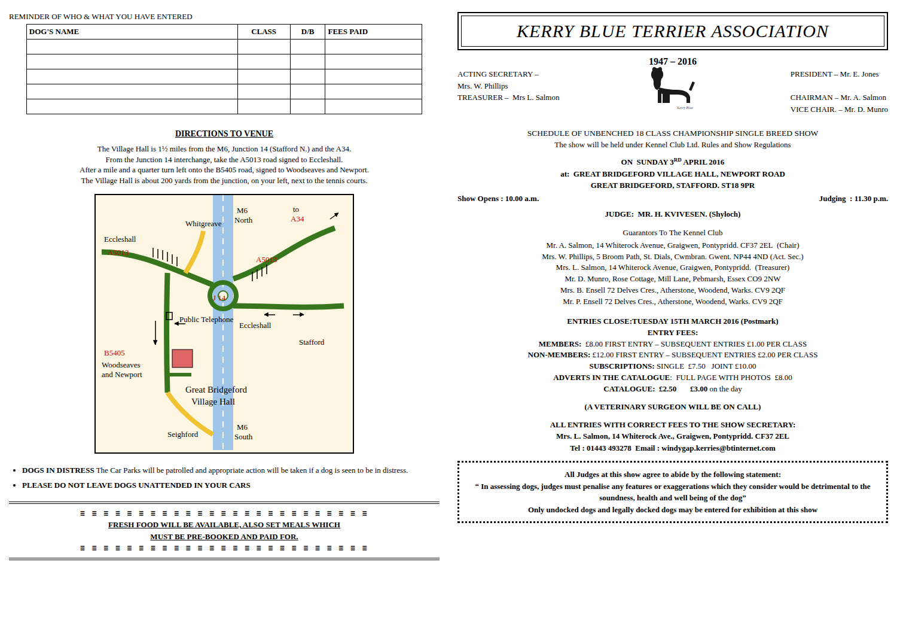REMINDER OF WHO & WHAT YOU HAVE ENTERED
| DOG'S NAME | CLASS | D/B | FEES PAID |
| --- | --- | --- | --- |
DIRECTIONS TO VENUE
The Village Hall is 1½ miles from the M6, Junction 14 (Stafford N.) and the A34.
From the Junction 14 interchange, take the A5013 road signed to Eccleshall.
After a mile and a quarter turn left onto the B5405 road, signed to Woodseaves and Newport.
The Village Hall is about 200 yards from the junction, on your left, next to the tennis courts.
Eccleshall Whitgreave M6 North to A34 A5013 A5013 J 14 Eccleshall Stafford Public Telephone B5405 Woodseaves and Newport Great Bridgeford Village Hall Seighford M6 South
DOGS IN DISTRESS The Car Parks will be patrolled and appropriate action will be taken if a dog is seen to be in distress.
PLEASE DO NOT LEAVE DOGS UNATTENDED IN YOUR CARS
≡ ≡ ≡ ≡ ≡ ≡ ≡ ≡ ≡ ≡ ≡ ≡ ≡ ≡ ≡ ≡ ≡ ≡ ≡ ≡ ≡ ≡ ≡ ≡ ≡
FRESH FOOD WILL BE AVAILABLE, ALSO SET MEALS WHICH
MUST BE PRE-BOOKED AND PAID FOR.
≡ ≡ ≡ ≡ ≡ ≡ ≡ ≡ ≡ ≡ ≡ ≡ ≡ ≡ ≡ ≡ ≡ ≡ ≡ ≡ ≡ ≡ ≡ ≡ ≡
KERRY BLUE TERRIER ASSOCIATION
1947 – 2016
ACTING SECRETARY –
Mrs. W. Phillips
TREASURER – Mrs L. Salmon
Kerry Blue
PRESIDENT – Mr. E. Jones
CHAIRMAN – Mr. A. Salmon
VICE CHAIR. – Mr. D. Munro
SCHEDULE OF UNBENCHED 18 CLASS CHAMPIONSHIP SINGLE BREED SHOW
The show will be held under Kennel Club Ltd. Rules and Show Regulations
ON SUNDAY 3RD APRIL 2016
at: GREAT BRIDGEFORD VILLAGE HALL, NEWPORT ROAD
GREAT BRIDGEFORD, STAFFORD. ST18 9PR
Show Opens : 10.00 a.m. Judging : 11.30 p.m.
JUDGE: MR. H. KVIVESEN. (Shyloch)
Guarantors To The Kennel Club
Mr. A. Salmon, 14 Whiterock Avenue, Graigwen, Pontypridd. CF37 2EL (Chair)
Mrs. W. Phillips, 5 Broom Path, St. Dials, Cwmbran. Gwent. NP44 4ND (Act. Sec.)
Mrs. L. Salmon, 14 Whiterock Avenue, Graigwen, Pontypridd. (Treasurer)
Mr. D. Munro, Rose Cottage, Mill Lane, Pebmarsh, Essex CO9 2NW
Mrs. B. Ensell 72 Delves Cres., Atherstone, Woodend, Warks. CV9 2QF
Mr. P. Ensell 72 Delves Cres., Atherstone, Woodend, Warks. CV9 2QF
ENTRIES CLOSE:TUESDAY 15TH MARCH 2016 (Postmark)
ENTRY FEES:
MEMBERS: £8.00 FIRST ENTRY – SUBSEQUENT ENTRIES £1.00 PER CLASS
NON-MEMBERS: £12.00 FIRST ENTRY – SUBSEQUENT ENTRIES £2.00 PER CLASS
SUBSCRIPTIONS: SINGLE £7.50 JOINT £10.00
ADVERTS IN THE CATALOGUE: FULL PAGE WITH PHOTOS £8.00
CATALOGUE: £2.50 £3.00 on the day
(A VETERINARY SURGEON WILL BE ON CALL)
ALL ENTRIES WITH CORRECT FEES TO THE SHOW SECRETARY:
Mrs. L. Salmon, 14 Whiterock Ave., Graigwen, Pontypridd. CF37 2EL
Tel : 01443 493278 Email : windygap.kerries@btinternet.com
All Judges at this show agree to abide by the following statement:
“ In assessing dogs, judges must penalise any features or exaggerations which they consider would be detrimental to the soundness, health and well being of the dog”
Only undocked dogs and legally docked dogs may be entered for exhibition at this show